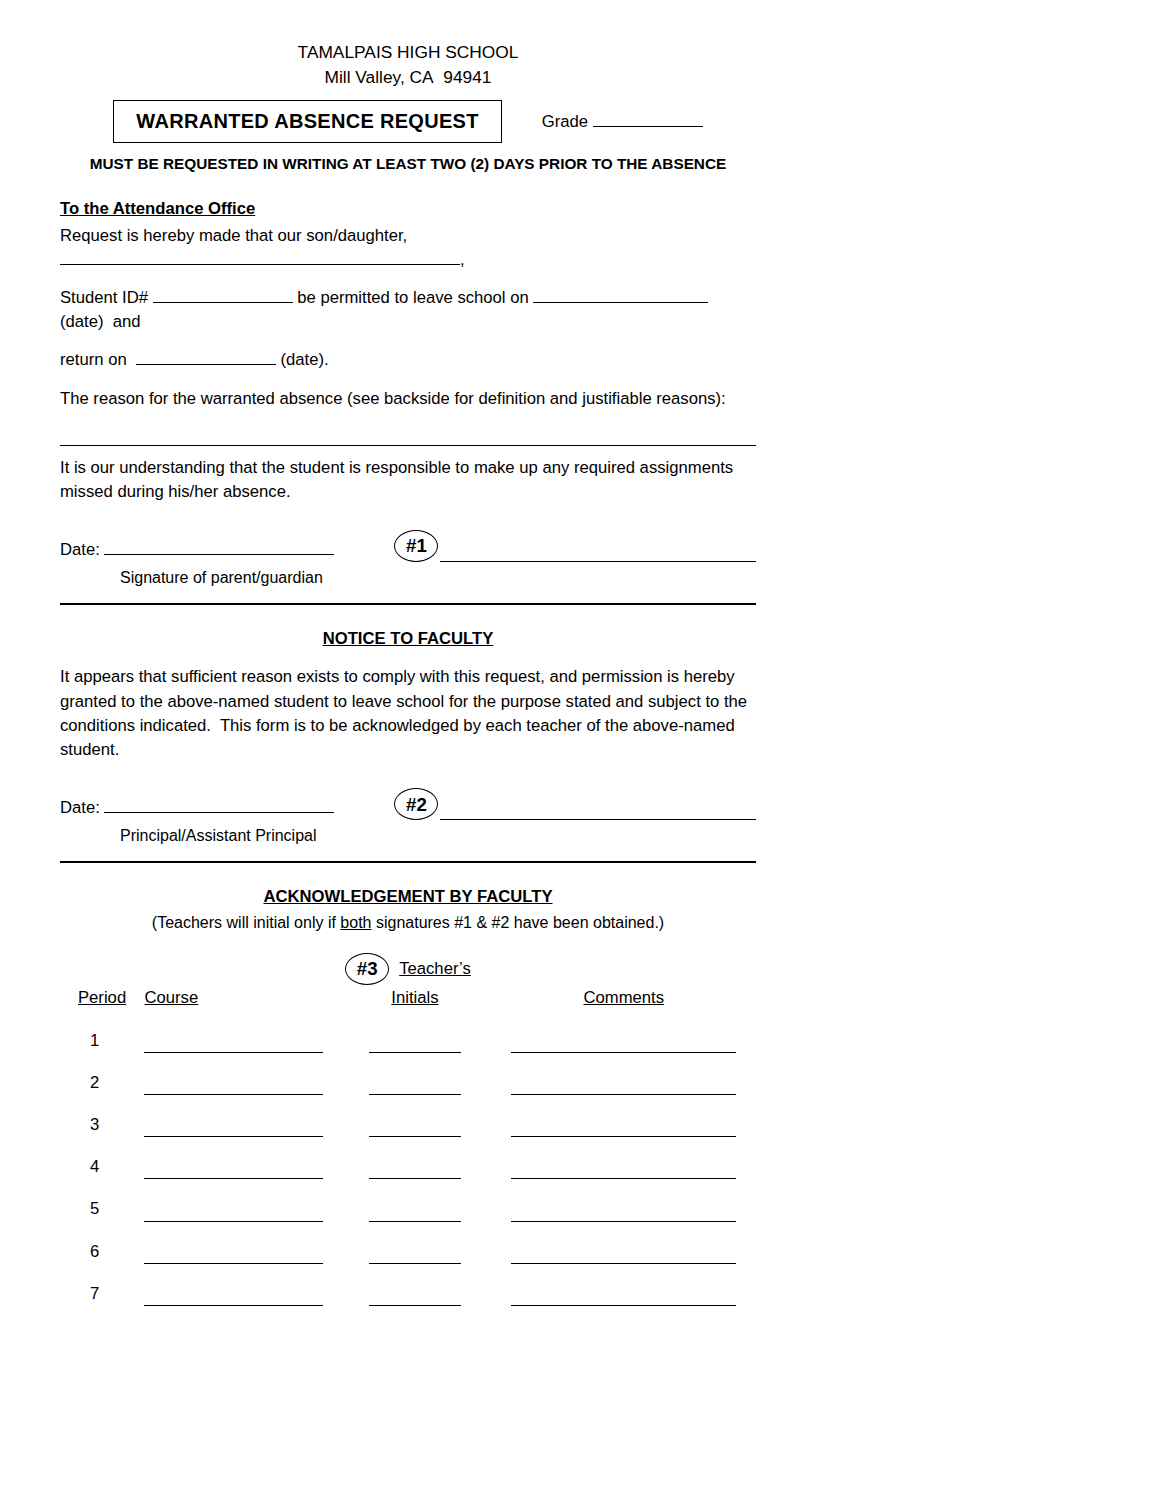TAMALPAIS HIGH SCHOOL
Mill Valley, CA 94941
WARRANTED ABSENCE REQUEST
Grade
MUST BE REQUESTED IN WRITING AT LEAST TWO (2) DAYS PRIOR TO THE ABSENCE
To the Attendance Office
Request is hereby made that our son/daughter, ,
Student ID# be permitted to leave school on (date) and
return on (date).
The reason for the warranted absence (see backside for definition and justifiable reasons):
It is our understanding that the student is responsible to make up any required assignments missed during his/her absence.
Date:
#1
Signature of parent/guardian
NOTICE TO FACULTY
It appears that sufficient reason exists to comply with this request, and permission is hereby granted to the above-named student to leave school for the purpose stated and subject to the conditions indicated. This form is to be acknowledged by each teacher of the above-named student.
Date:
#2
Principal/Assistant Principal
ACKNOWLEDGEMENT BY FACULTY
(Teachers will initial only if both signatures #1 & #2 have been obtained.)
#3 Teacher’s
| Period | Course | Initials | Comments |
| --- | --- | --- | --- |
| 1 | | | |
| 2 | | | |
| 3 | | | |
| 4 | | | |
| 5 | | | |
| 6 | | | |
| 7 | | | |